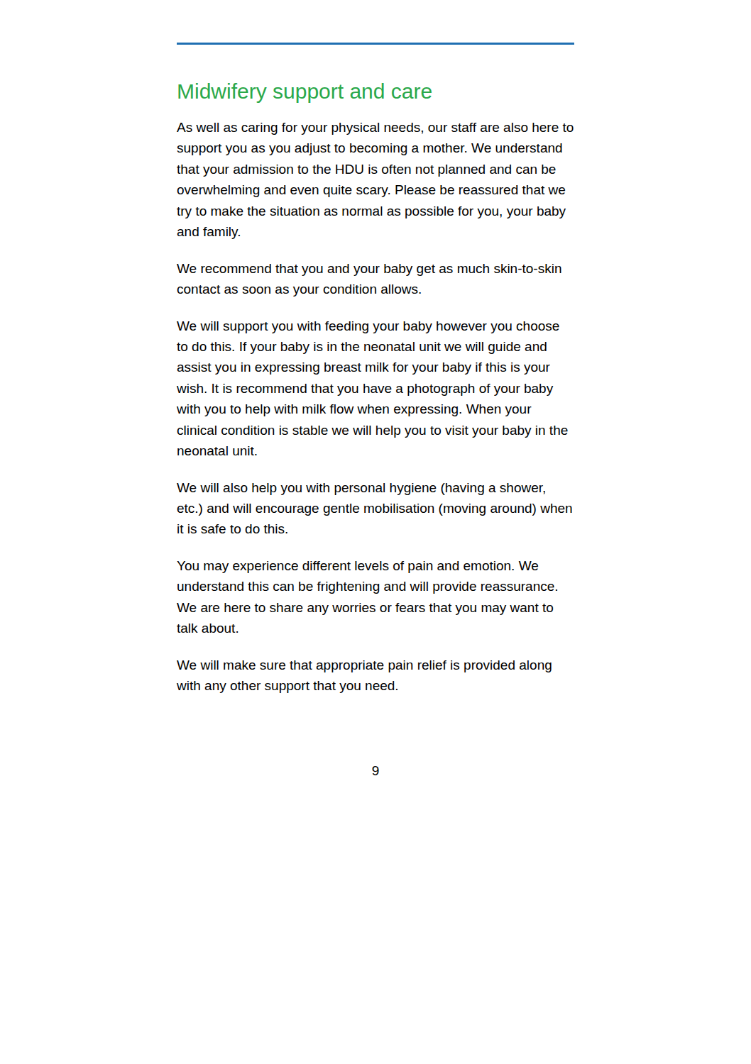Midwifery support and care
As well as caring for your physical needs, our staff are also here to support you as you adjust to becoming a mother. We understand that your admission to the HDU is often not planned and can be overwhelming and even quite scary. Please be reassured that we try to make the situation as normal as possible for you, your baby and family.
We recommend that you and your baby get as much skin-to-skin contact as soon as your condition allows.
We will support you with feeding your baby however you choose to do this. If your baby is in the neonatal unit we will guide and assist you in expressing breast milk for your baby if this is your wish. It is recommend that you have a photograph of your baby with you to help with milk flow when expressing. When your clinical condition is stable we will help you to visit your baby in the neonatal unit.
We will also help you with personal hygiene (having a shower, etc.) and will encourage gentle mobilisation (moving around) when it is safe to do this.
You may experience different levels of pain and emotion. We understand this can be frightening and will provide reassurance. We are here to share any worries or fears that you may want to talk about.
We will make sure that appropriate pain relief is provided along with any other support that you need.
9